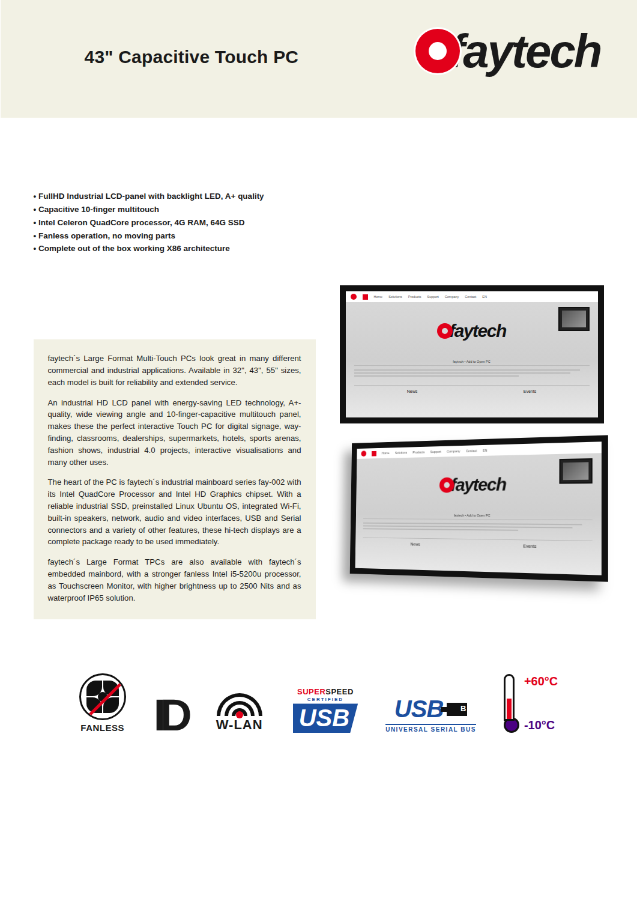43" Capacitive Touch PC
faytech
FullHD Industrial LCD-panel with backlight LED, A+ quality
Capacitive 10-finger multitouch
Intel Celeron QuadCore processor, 4G RAM, 64G SSD
Fanless operation, no moving parts
Complete out of the box working X86 architecture
faytech´s Large Format Multi-Touch PCs look great in many different commercial and industrial applications. Available in 32", 43", 55" sizes, each model is built for reliability and extended service.
An industrial HD LCD panel with energy-saving LED technology, A+-quality, wide viewing angle and 10-finger-capacitive multitouch panel, makes these the perfect interactive Touch PC for digital signage, way-finding, classrooms, dealerships, supermarkets, hotels, sports arenas, fashion shows, industrial 4.0 projects, interactive visualisations and many other uses.
The heart of the PC is faytech´s industrial mainboard series fay-002 with its Intel QuadCore Processor and Intel HD Graphics chipset. With a reliable industrial SSD, preinstalled Linux Ubuntu OS, integrated Wi-Fi, built-in speakers, network, audio and video interfaces, USB and Serial connectors and a variety of other features, these hi-tech displays are a complete package ready to be used immediately.
faytech´s Large Format TPCs are also available with faytech´s embedded mainbord, with a stronger fanless Intel i5-5200u processor, as Touchscreen Monitor, with higher brightness up to 2500 Nits and as waterproof IP65 solution.
Home Solutions Products Support Company Contact EN
faytech
faytech • Add to Open PC
News Events
Home Solutions Products Support Company Contact EN
faytech
faytech • Add to Open PC
News Events
FANLESS
ID
W-LAN
SUPERSPEED
CERTIFIED
USB
USB
UNIVERSAL SERIAL BUS
+60°C
-10°C